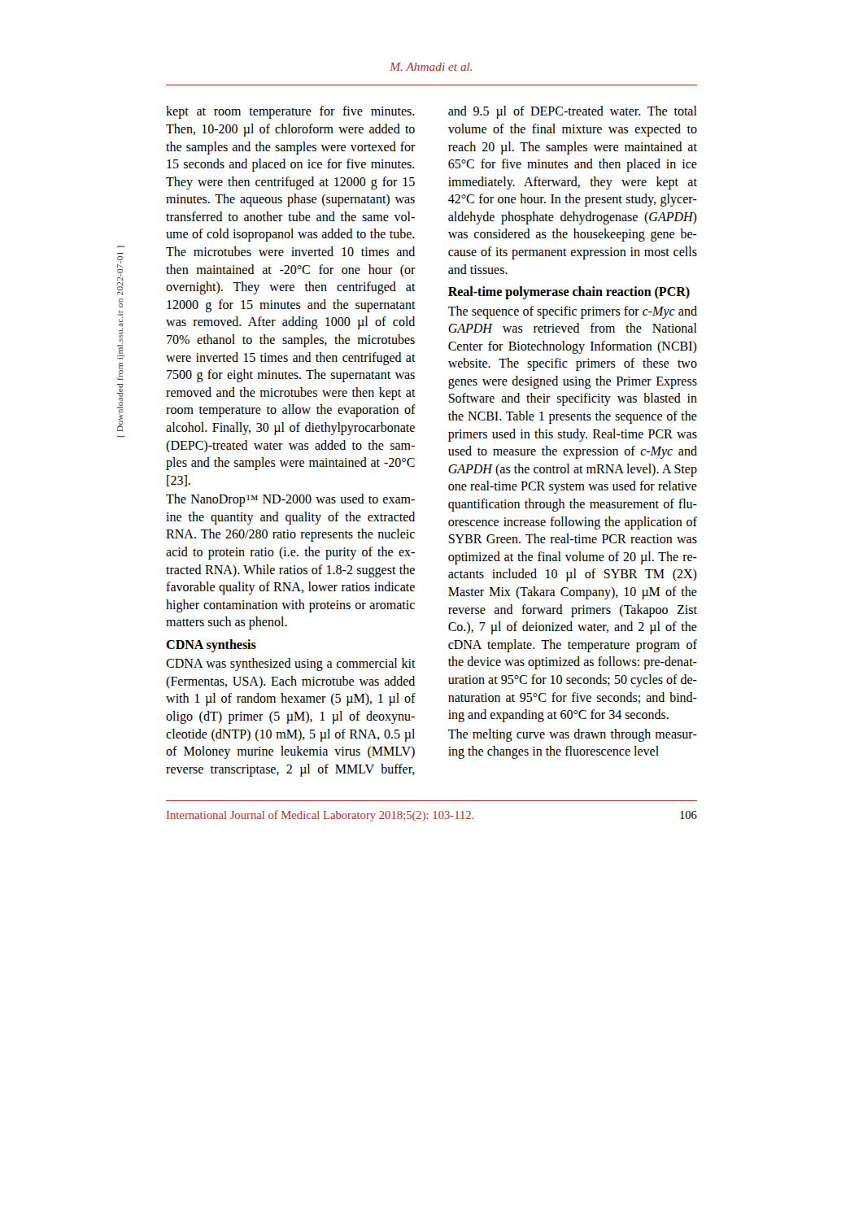[ Downloaded from ijml.ssu.ac.ir on 2022-07-01 ]
M. Ahmadi et al.
kept at room temperature for five minutes. Then, 10-200 µl of chloroform were added to the samples and the samples were vortexed for 15 seconds and placed on ice for five minutes. They were then centrifuged at 12000 g for 15 minutes. The aqueous phase (supernatant) was transferred to another tube and the same volume of cold isopropanol was added to the tube. The microtubes were inverted 10 times and then maintained at -20°C for one hour (or overnight). They were then centrifuged at 12000 g for 15 minutes and the supernatant was removed. After adding 1000 µl of cold 70% ethanol to the samples, the microtubes were inverted 15 times and then centrifuged at 7500 g for eight minutes. The supernatant was removed and the microtubes were then kept at room temperature to allow the evaporation of alcohol. Finally, 30 µl of diethylpyrocarbonate (DEPC)-treated water was added to the samples and the samples were maintained at -20°C [23].
The NanoDrop™ ND-2000 was used to examine the quantity and quality of the extracted RNA. The 260/280 ratio represents the nucleic acid to protein ratio (i.e. the purity of the extracted RNA). While ratios of 1.8-2 suggest the favorable quality of RNA, lower ratios indicate higher contamination with proteins or aromatic matters such as phenol.
CDNA synthesis
CDNA was synthesized using a commercial kit (Fermentas, USA). Each microtube was added with 1 µl of random hexamer (5 µM), 1 µl of oligo (dT) primer (5 µM), 1 µl of deoxynucleotide (dNTP) (10 mM), 5 µl of RNA, 0.5 µl of Moloney murine leukemia virus (MMLV) reverse transcriptase, 2 µl of MMLV buffer, and 9.5 µl of DEPC-treated water. The total volume of the final mixture was expected to reach 20 µl. The samples were maintained at 65°C for five minutes and then placed in ice immediately. Afterward, they were kept at 42°C for one hour. In the present study, glyceraldehyde phosphate dehydrogenase (GAPDH) was considered as the housekeeping gene because of its permanent expression in most cells and tissues.
Real-time polymerase chain reaction (PCR)
The sequence of specific primers for c-Myc and GAPDH was retrieved from the National Center for Biotechnology Information (NCBI) website. The specific primers of these two genes were designed using the Primer Express Software and their specificity was blasted in the NCBI. Table 1 presents the sequence of the primers used in this study. Real-time PCR was used to measure the expression of c-Myc and GAPDH (as the control at mRNA level). A Step one real-time PCR system was used for relative quantification through the measurement of fluorescence increase following the application of SYBR Green. The real-time PCR reaction was optimized at the final volume of 20 µl. The reactants included 10 µl of SYBR TM (2X) Master Mix (Takara Company), 10 µM of the reverse and forward primers (Takapoo Zist Co.), 7 µl of deionized water, and 2 µl of the cDNA template. The temperature program of the device was optimized as follows: pre-denaturation at 95°C for 10 seconds; 50 cycles of denaturation at 95°C for five seconds; and binding and expanding at 60°C for 34 seconds.
The melting curve was drawn through measuring the changes in the fluorescence level
International Journal of Medical Laboratory 2018;5(2): 103-112. 106